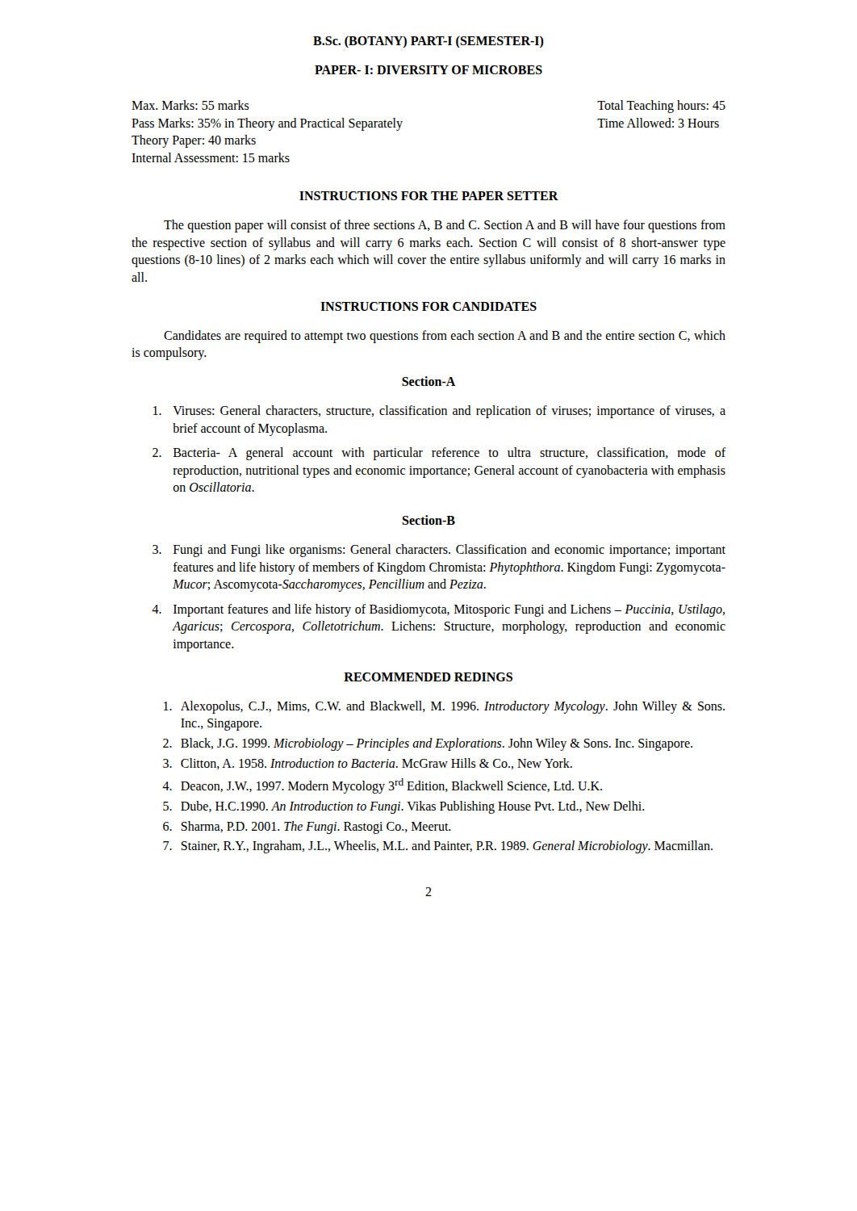B.Sc. (BOTANY) PART-I (SEMESTER-I)
PAPER- I: DIVERSITY OF MICROBES
Max. Marks: 55 marks
Pass Marks: 35% in Theory and Practical Separately
Theory Paper: 40 marks
Internal Assessment: 15 marks
Total Teaching hours: 45
Time Allowed: 3 Hours
INSTRUCTIONS FOR THE PAPER SETTER
The question paper will consist of three sections A, B and C. Section A and B will have four questions from the respective section of syllabus and will carry 6 marks each. Section C will consist of 8 short-answer type questions (8-10 lines) of 2 marks each which will cover the entire syllabus uniformly and will carry 16 marks in all.
INSTRUCTIONS FOR CANDIDATES
Candidates are required to attempt two questions from each section A and B and the entire section C, which is compulsory.
Section-A
Viruses: General characters, structure, classification and replication of viruses; importance of viruses, a brief account of Mycoplasma.
Bacteria- A general account with particular reference to ultra structure, classification, mode of reproduction, nutritional types and economic importance; General account of cyanobacteria with emphasis on Oscillatoria.
Section-B
Fungi and Fungi like organisms: General characters. Classification and economic importance; important features and life history of members of Kingdom Chromista: Phytophthora. Kingdom Fungi: Zygomycota-Mucor; Ascomycota-Saccharomyces, Pencillium and Peziza.
Important features and life history of Basidiomycota, Mitosporic Fungi and Lichens – Puccinia, Ustilago, Agaricus; Cercospora, Colletotrichum. Lichens: Structure, morphology, reproduction and economic importance.
RECOMMENDED REDINGS
Alexopolus, C.J., Mims, C.W. and Blackwell, M. 1996. Introductory Mycology. John Willey & Sons. Inc., Singapore.
Black, J.G. 1999. Microbiology – Principles and Explorations. John Wiley & Sons. Inc. Singapore.
Clitton, A. 1958. Introduction to Bacteria. McGraw Hills & Co., New York.
Deacon, J.W., 1997. Modern Mycology 3rd Edition, Blackwell Science, Ltd. U.K.
Dube, H.C.1990. An Introduction to Fungi. Vikas Publishing House Pvt. Ltd., New Delhi.
Sharma, P.D. 2001. The Fungi. Rastogi Co., Meerut.
Stainer, R.Y., Ingraham, J.L., Wheelis, M.L. and Painter, P.R. 1989. General Microbiology. Macmillan.
2